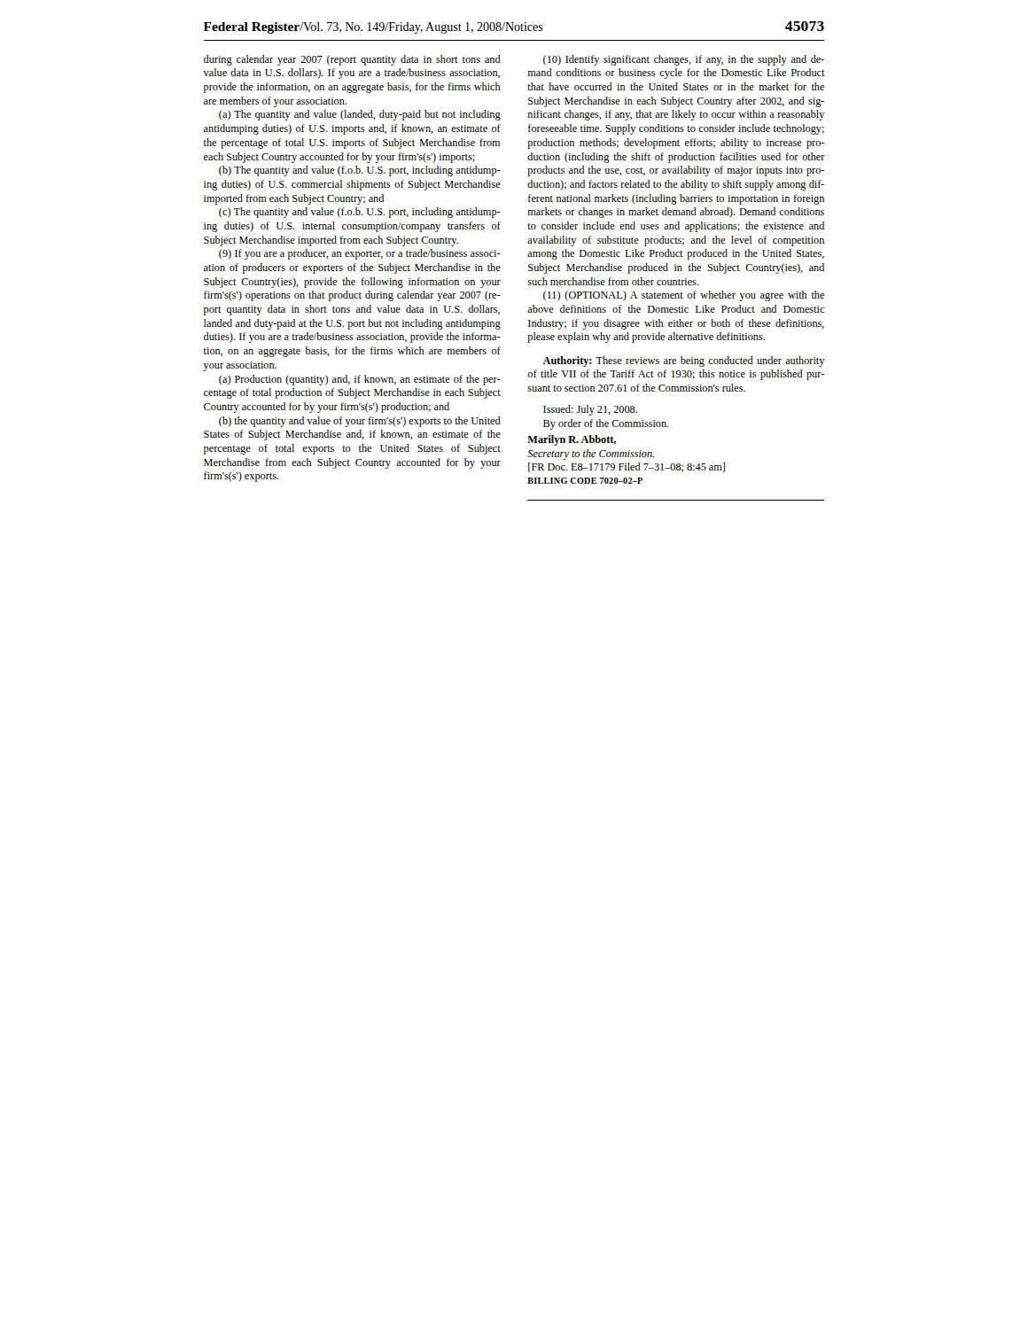Federal Register/Vol. 73, No. 149/Friday, August 1, 2008/Notices
45073
during calendar year 2007 (report quantity data in short tons and value data in U.S. dollars). If you are a trade/business association, provide the information, on an aggregate basis, for the firms which are members of your association.
(a) The quantity and value (landed, duty-paid but not including antidumping duties) of U.S. imports and, if known, an estimate of the percentage of total U.S. imports of Subject Merchandise from each Subject Country accounted for by your firm's(s') imports;
(b) The quantity and value (f.o.b. U.S. port, including antidumping duties) of U.S. commercial shipments of Subject Merchandise imported from each Subject Country; and
(c) The quantity and value (f.o.b. U.S. port, including antidumping duties) of U.S. internal consumption/company transfers of Subject Merchandise imported from each Subject Country.
(9) If you are a producer, an exporter, or a trade/business association of producers or exporters of the Subject Merchandise in the Subject Country(ies), provide the following information on your firm's(s') operations on that product during calendar year 2007 (report quantity data in short tons and value data in U.S. dollars, landed and duty-paid at the U.S. port but not including antidumping duties). If you are a trade/business association, provide the information, on an aggregate basis, for the firms which are members of your association.
(a) Production (quantity) and, if known, an estimate of the percentage of total production of Subject Merchandise in each Subject Country accounted for by your firm's(s') production; and
(b) the quantity and value of your firm's(s') exports to the United States of Subject Merchandise and, if known, an estimate of the percentage of total exports to the United States of Subject Merchandise from each Subject Country accounted for by your firm's(s') exports.
(10) Identify significant changes, if any, in the supply and demand conditions or business cycle for the Domestic Like Product that have occurred in the United States or in the market for the Subject Merchandise in each Subject Country after 2002, and significant changes, if any, that are likely to occur within a reasonably foreseeable time. Supply conditions to consider include technology; production methods; development efforts; ability to increase production (including the shift of production facilities used for other products and the use, cost, or availability of major inputs into production); and factors related to the ability to shift supply among different national markets (including barriers to importation in foreign markets or changes in market demand abroad). Demand conditions to consider include end uses and applications; the existence and availability of substitute products; and the level of competition among the Domestic Like Product produced in the United States, Subject Merchandise produced in the Subject Country(ies), and such merchandise from other countries.
(11) (OPTIONAL) A statement of whether you agree with the above definitions of the Domestic Like Product and Domestic Industry; if you disagree with either or both of these definitions, please explain why and provide alternative definitions.
Authority: These reviews are being conducted under authority of title VII of the Tariff Act of 1930; this notice is published pursuant to section 207.61 of the Commission's rules.
Issued: July 21, 2008.
By order of the Commission.
Marilyn R. Abbott,
Secretary to the Commission.
[FR Doc. E8–17179 Filed 7–31–08; 8:45 am]
BILLING CODE 7020–02–P